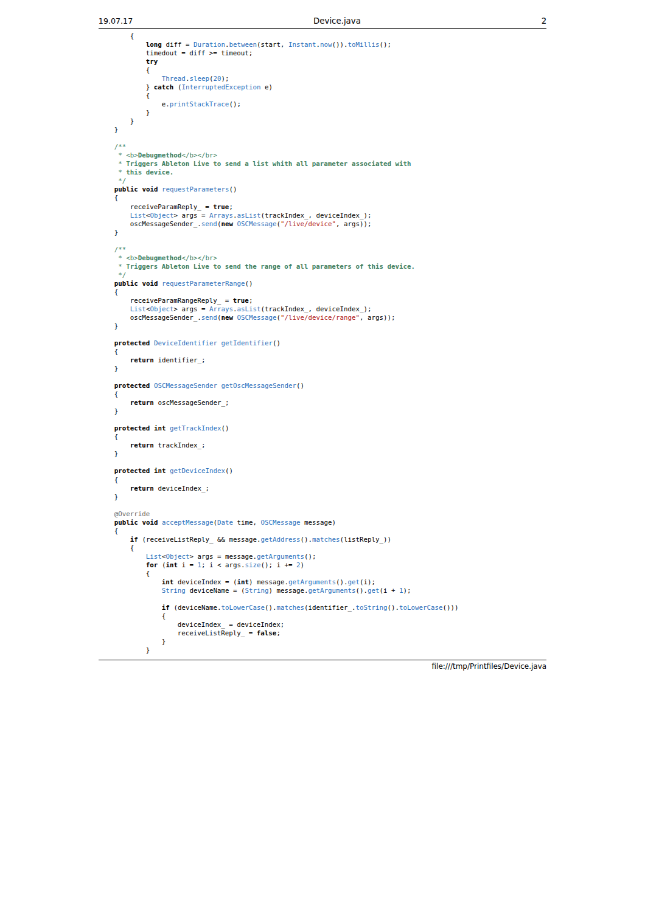19.07.17 Device.java 2
        {
            long diff = Duration.between(start, Instant.now()).toMillis();
            timedout = diff >= timeout;
            try
            {
                Thread.sleep(20);
            } catch (InterruptedException e)
            {
                e.printStackTrace();
            }
        }
    }

    /**
     * <b>Debugmethod</b></br>
     * Triggers Ableton Live to send a list whith all parameter associated with
     * this device.
     */
    public void requestParameters()
    {
        receiveParamReply_ = true;
        List<Object> args = Arrays.asList(trackIndex_, deviceIndex_);
        oscMessageSender_.send(new OSCMessage("/live/device", args));
    }

    /**
     * <b>Debugmethod</b></br>
     * Triggers Ableton Live to send the range of all parameters of this device.
     */
    public void requestParameterRange()
    {
        receiveParamRangeReply_ = true;
        List<Object> args = Arrays.asList(trackIndex_, deviceIndex_);
        oscMessageSender_.send(new OSCMessage("/live/device/range", args));
    }

    protected DeviceIdentifier getIdentifier()
    {
        return identifier_;
    }

    protected OSCMessageSender getOscMessageSender()
    {
        return oscMessageSender_;
    }

    protected int getTrackIndex()
    {
        return trackIndex_;
    }

    protected int getDeviceIndex()
    {
        return deviceIndex_;
    }

    @Override
    public void acceptMessage(Date time, OSCMessage message)
    {
        if (receiveListReply_ && message.getAddress().matches(listReply_))
        {
            List<Object> args = message.getArguments();
            for (int i = 1; i < args.size(); i += 2)
            {
                int deviceIndex = (int) message.getArguments().get(i);
                String deviceName = (String) message.getArguments().get(i + 1);

                if (deviceName.toLowerCase().matches(identifier_.toString().toLowerCase()))
                {
                    deviceIndex_ = deviceIndex;
                    receiveListReply_ = false;
                }
            }
file:///tmp/Printfiles/Device.java